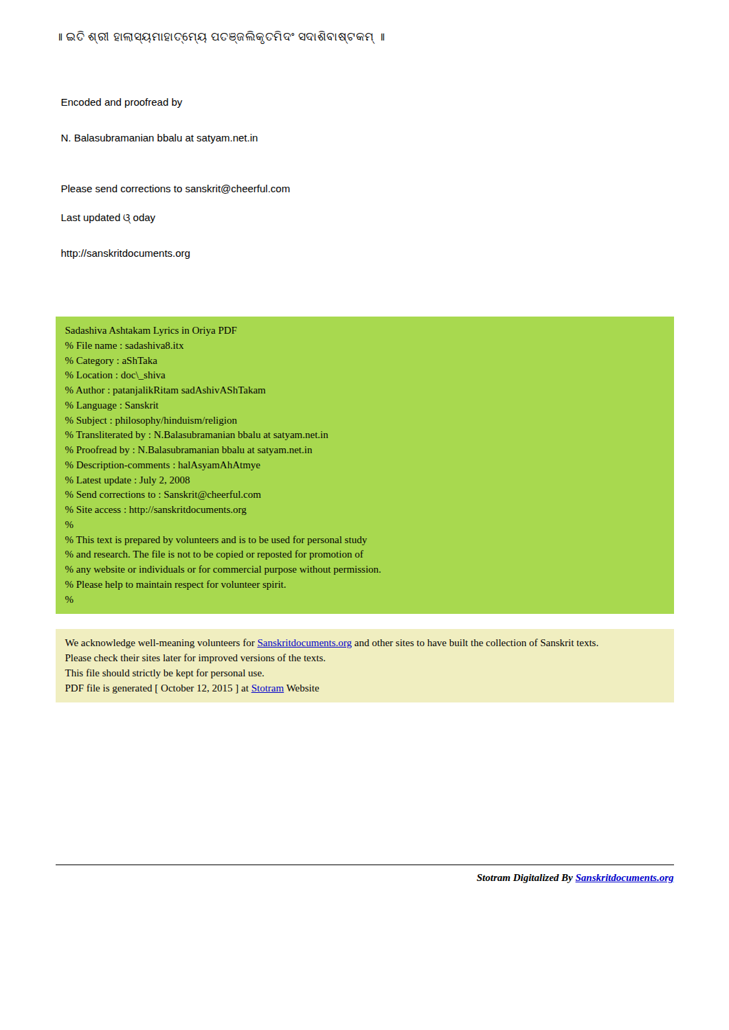॥ ଇତି ଶ୍ରୀ ହାଲାସ୍ୟମାହାତ୍ମ୍ୟେ ପତଞ୍ଜଲିକୃତମିଦଂ ସଦାଶିବାଷ୍ଟକମ୍ ॥
Encoded and proofread by
N. Balasubramanian bbalu at satyam.net.in
Please send corrections to sanskrit@cheerful.com
Last updated ଓ୍ oday
http://sanskritdocuments.org
Sadashiva Ashtakam Lyrics in Oriya PDF
% File name : sadashiva8.itx
% Category : aShTaka
% Location : doc\_shiva
% Author : patanjalikRitam sadAshivAShTakam
% Language : Sanskrit
% Subject : philosophy/hinduism/religion
% Transliterated by : N.Balasubramanian bbalu at satyam.net.in
% Proofread by : N.Balasubramanian bbalu at satyam.net.in
% Description-comments : halAsyamAhAtmye
% Latest update : July 2, 2008
% Send corrections to : Sanskrit@cheerful.com
% Site access : http://sanskritdocuments.org
%
% This text is prepared by volunteers and is to be used for personal study
% and research. The file is not to be copied or reposted for promotion of
% any website or individuals or for commercial purpose without permission.
% Please help to maintain respect for volunteer spirit.
%
We acknowledge well-meaning volunteers for Sanskritdocuments.org and other sites to have built the collection of Sanskrit texts.
Please check their sites later for improved versions of the texts.
This file should strictly be kept for personal use.
PDF file is generated [ October 12, 2015 ] at Stotram Website
Stotram Digitalized By Sanskritdocuments.org